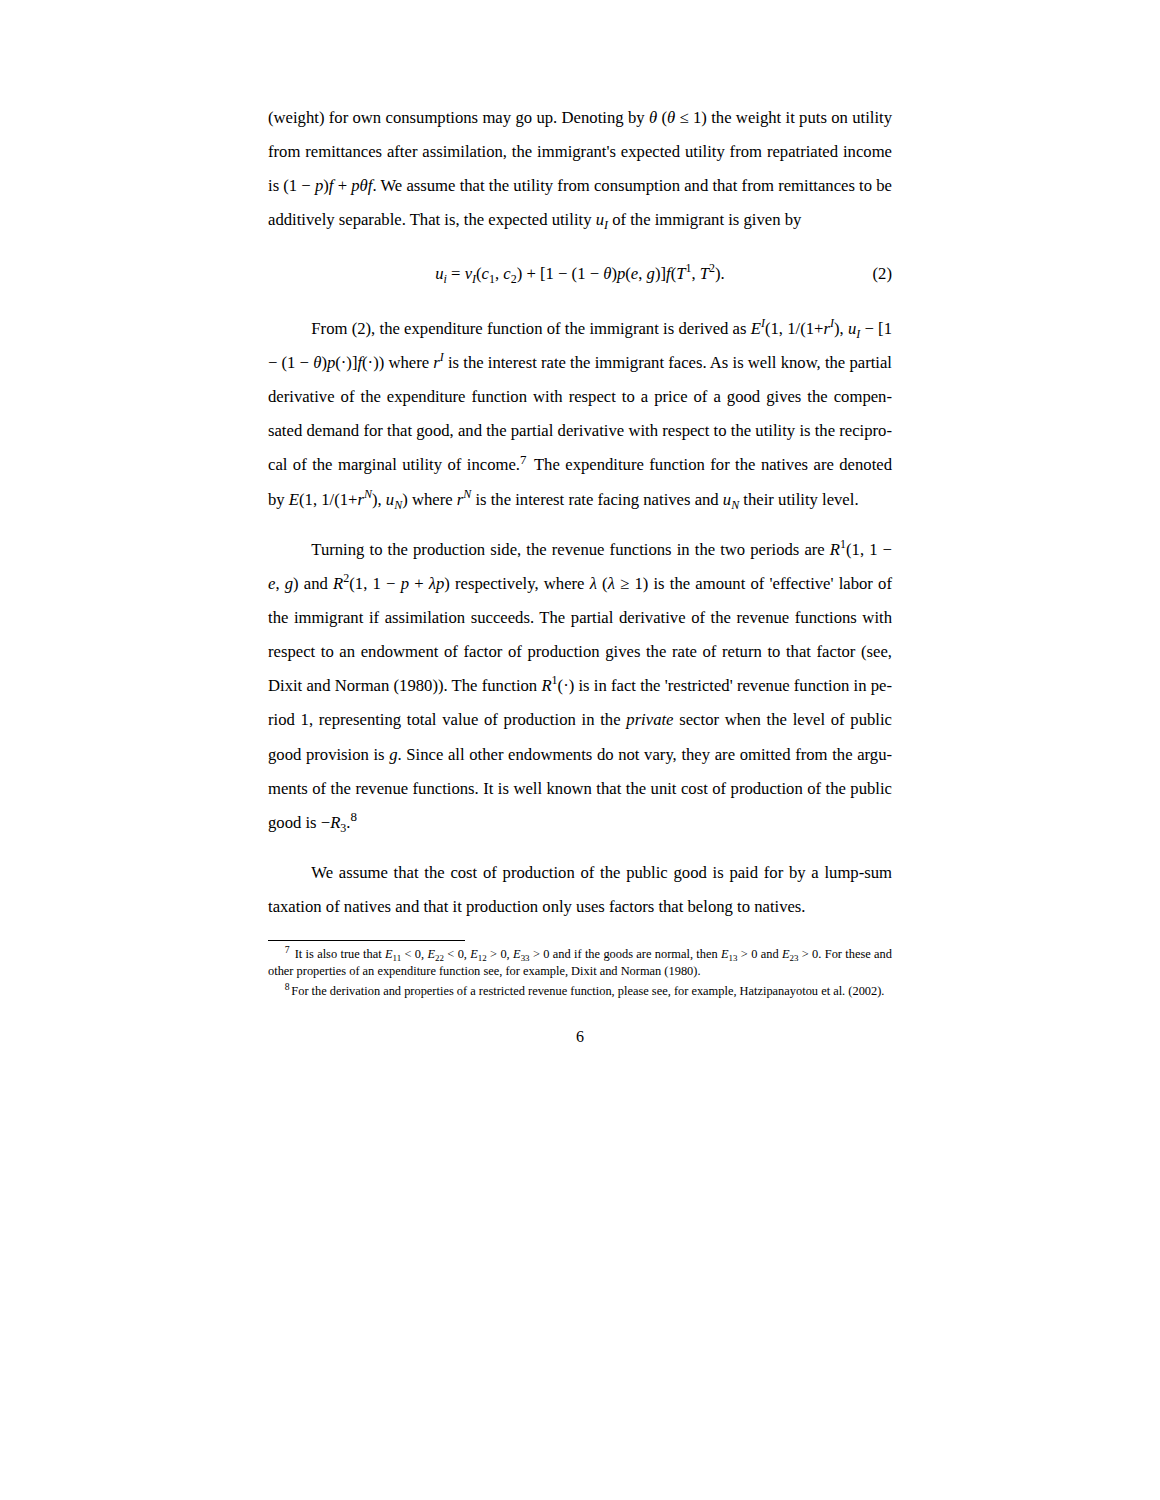(weight) for own consumptions may go up. Denoting by θ (θ ≤ 1) the weight it puts on utility from remittances after assimilation, the immigrant's expected utility from repatriated income is (1 − p)f + pθf. We assume that the utility from consumption and that from remittances to be additively separable. That is, the expected utility uI of the immigrant is given by
ui = vI(c1, c2) + [1 − (1 − θ)p(e, g)]f(T1, T2). (2)
From (2), the expenditure function of the immigrant is derived as EI(1, 1/(1+rI), uI − [1 − (1 − θ)p(·)]f(·)) where rI is the interest rate the immigrant faces. As is well know, the partial derivative of the expenditure function with respect to a price of a good gives the compensated demand for that good, and the partial derivative with respect to the utility is the reciprocal of the marginal utility of income.7 The expenditure function for the natives are denoted by E(1, 1/(1+rN), uN) where rN is the interest rate facing natives and uN their utility level.
Turning to the production side, the revenue functions in the two periods are R1(1, 1 − e, g) and R2(1, 1 − p + λp) respectively, where λ (λ ≥ 1) is the amount of 'effective' labor of the immigrant if assimilation succeeds. The partial derivative of the revenue functions with respect to an endowment of factor of production gives the rate of return to that factor (see, Dixit and Norman (1980)). The function R1(·) is in fact the 'restricted' revenue function in period 1, representing total value of production in the private sector when the level of public good provision is g. Since all other endowments do not vary, they are omitted from the arguments of the revenue functions. It is well known that the unit cost of production of the public good is −R3.8
We assume that the cost of production of the public good is paid for by a lump-sum taxation of natives and that it production only uses factors that belong to natives.
7 It is also true that E11 < 0, E22 < 0, E12 > 0, E33 > 0 and if the goods are normal, then E13 > 0 and E23 > 0. For these and other properties of an expenditure function see, for example, Dixit and Norman (1980).
8 For the derivation and properties of a restricted revenue function, please see, for example, Hatzipanayotou et al. (2002).
6